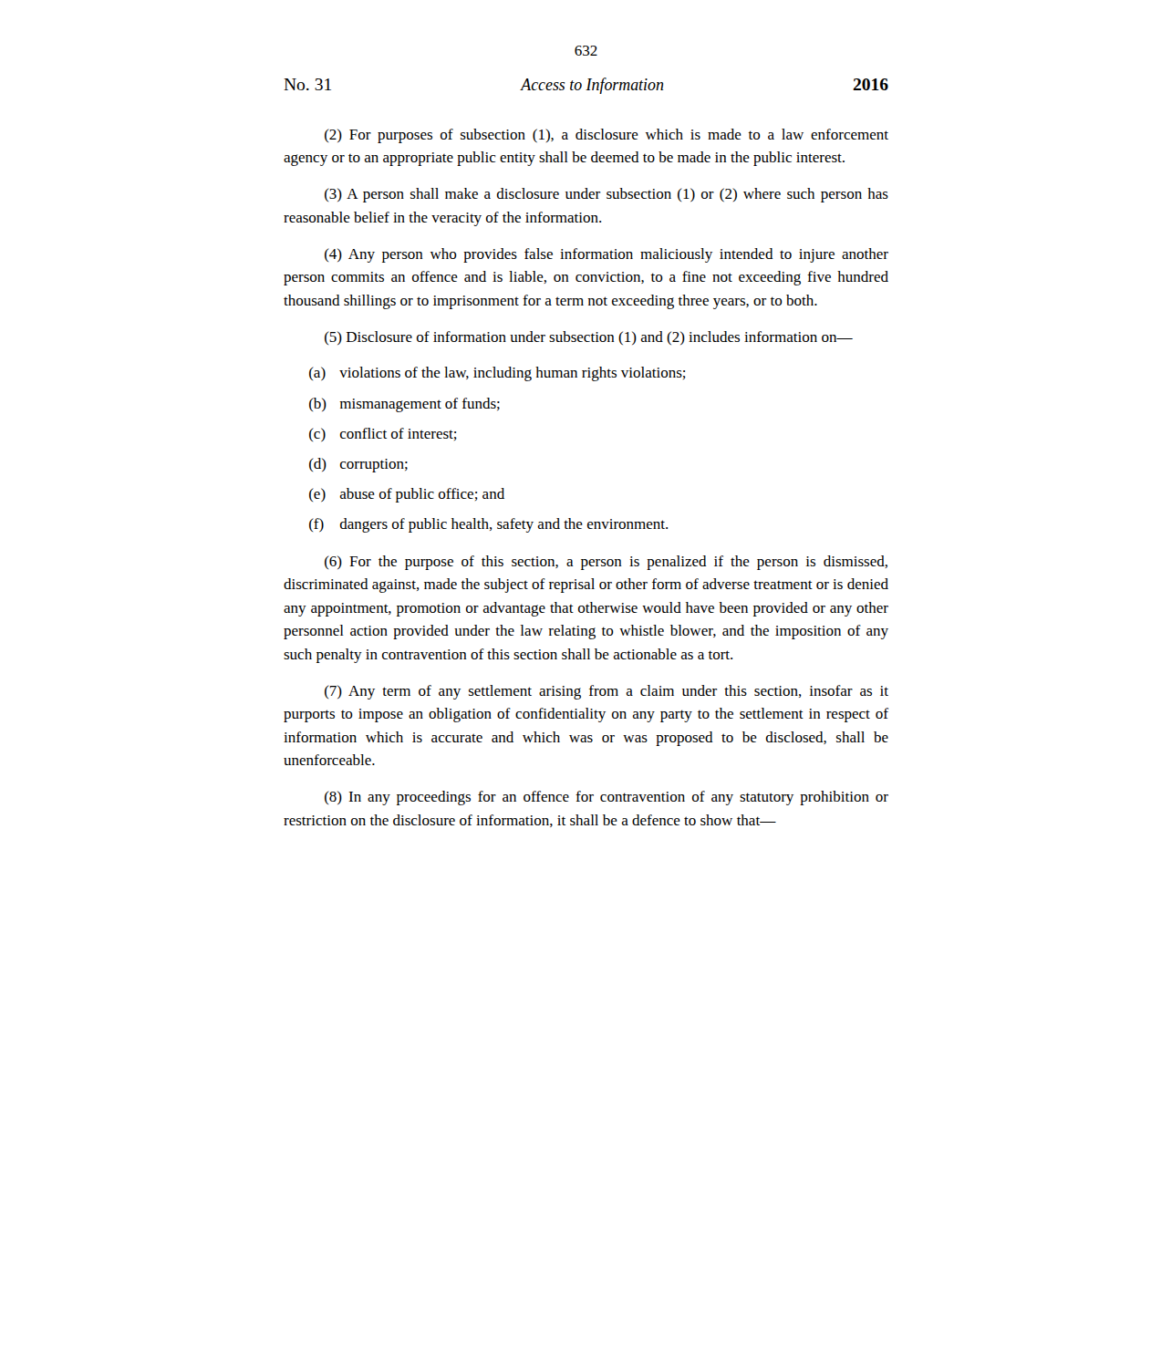632
No. 31 Access to Information 2016
(2) For purposes of subsection (1), a disclosure which is made to a law enforcement agency or to an appropriate public entity shall be deemed to be made in the public interest.
(3) A person shall make a disclosure under subsection (1) or (2) where such person has reasonable belief in the veracity of the information.
(4) Any person who provides false information maliciously intended to injure another person commits an offence and is liable, on conviction, to a fine not exceeding five hundred thousand shillings or to imprisonment for a term not exceeding three years, or to both.
(5) Disclosure of information under subsection (1) and (2) includes information on—
(a) violations of the law, including human rights violations;
(b) mismanagement of funds;
(c) conflict of interest;
(d) corruption;
(e) abuse of public office; and
(f) dangers of public health, safety and the environment.
(6) For the purpose of this section, a person is penalized if the person is dismissed, discriminated against, made the subject of reprisal or other form of adverse treatment or is denied any appointment, promotion or advantage that otherwise would have been provided or any other personnel action provided under the law relating to whistle blower, and the imposition of any such penalty in contravention of this section shall be actionable as a tort.
(7) Any term of any settlement arising from a claim under this section, insofar as it purports to impose an obligation of confidentiality on any party to the settlement in respect of information which is accurate and which was or was proposed to be disclosed, shall be unenforceable.
(8) In any proceedings for an offence for contravention of any statutory prohibition or restriction on the disclosure of information, it shall be a defence to show that—